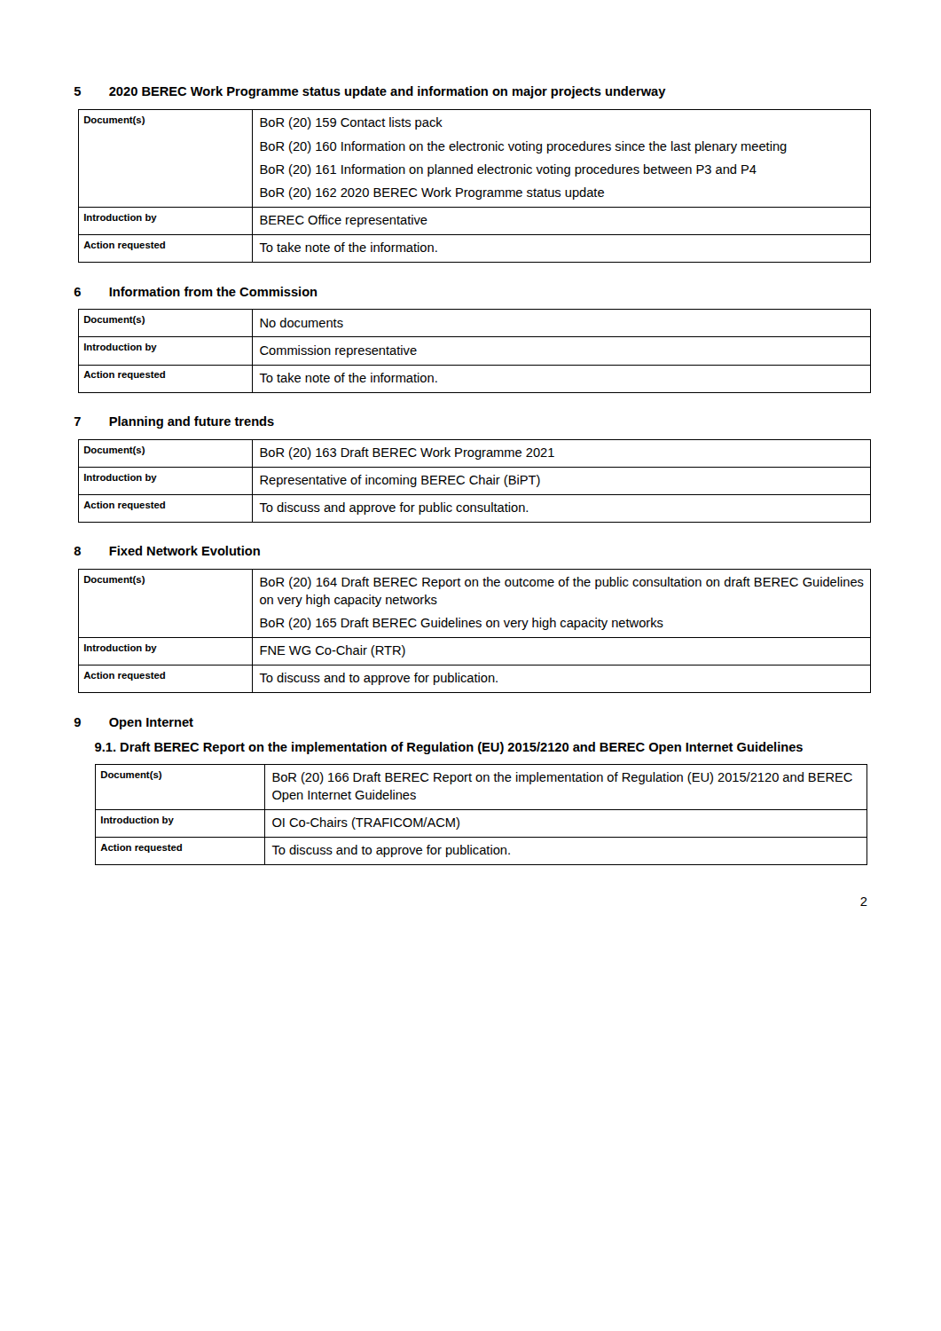5 2020 BEREC Work Programme status update and information on major projects underway
| Document(s) | BoR (20) 159 Contact lists pack BoR (20) 160 Information on the electronic voting procedures since the last plenary meeting BoR (20) 161 Information on planned electronic voting procedures between P3 and P4 BoR (20) 162 2020 BEREC Work Programme status update |
| Introduction by | BEREC Office representative |
| Action requested | To take note of the information. |
6 Information from the Commission
| Document(s) | No documents |
| Introduction by | Commission representative |
| Action requested | To take note of the information. |
7 Planning and future trends
| Document(s) | BoR (20) 163 Draft BEREC Work Programme 2021 |
| Introduction by | Representative of incoming BEREC Chair (BiPT) |
| Action requested | To discuss and approve for public consultation. |
8 Fixed Network Evolution
| Document(s) | BoR (20) 164 Draft BEREC Report on the outcome of the public consultation on draft BEREC Guidelines on very high capacity networks BoR (20) 165 Draft BEREC Guidelines on very high capacity networks |
| Introduction by | FNE WG Co-Chair (RTR) |
| Action requested | To discuss and to approve for publication. |
9 Open Internet
9.1. Draft BEREC Report on the implementation of Regulation (EU) 2015/2120 and BEREC Open Internet Guidelines
| Document(s) | BoR (20) 166 Draft BEREC Report on the implementation of Regulation (EU) 2015/2120 and BEREC Open Internet Guidelines |
| Introduction by | OI Co-Chairs (TRAFICOM/ACM) |
| Action requested | To discuss and to approve for publication. |
2